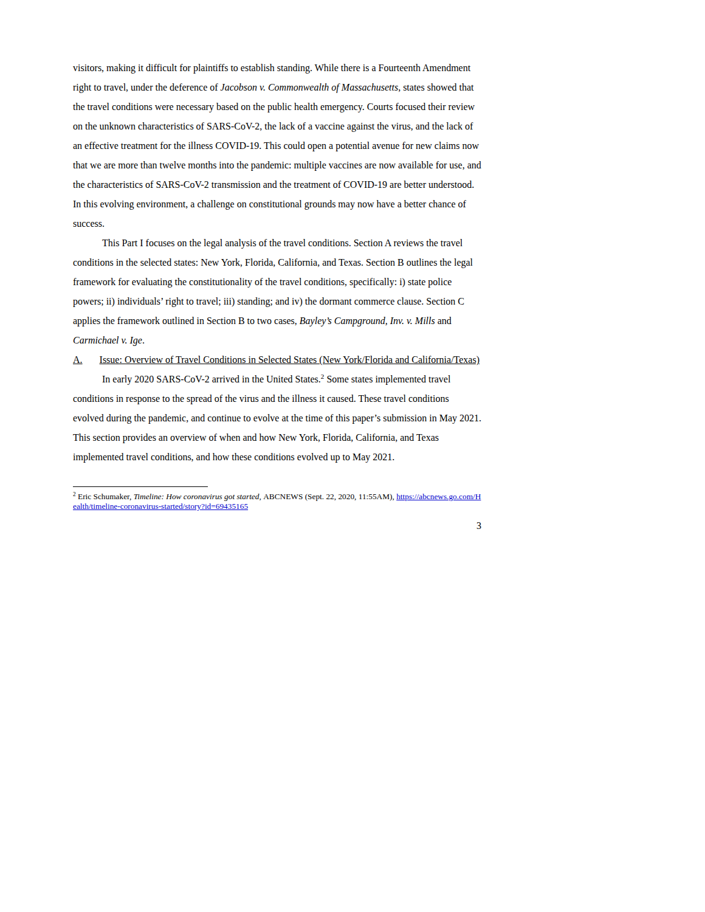visitors, making it difficult for plaintiffs to establish standing. While there is a Fourteenth Amendment right to travel, under the deference of Jacobson v. Commonwealth of Massachusetts, states showed that the travel conditions were necessary based on the public health emergency. Courts focused their review on the unknown characteristics of SARS-CoV-2, the lack of a vaccine against the virus, and the lack of an effective treatment for the illness COVID-19. This could open a potential avenue for new claims now that we are more than twelve months into the pandemic: multiple vaccines are now available for use, and the characteristics of SARS-CoV-2 transmission and the treatment of COVID-19 are better understood. In this evolving environment, a challenge on constitutional grounds may now have a better chance of success.
This Part I focuses on the legal analysis of the travel conditions. Section A reviews the travel conditions in the selected states: New York, Florida, California, and Texas. Section B outlines the legal framework for evaluating the constitutionality of the travel conditions, specifically: i) state police powers; ii) individuals’ right to travel; iii) standing; and iv) the dormant commerce clause. Section C applies the framework outlined in Section B to two cases, Bayley’s Campground, Inv. v. Mills and Carmichael v. Ige.
A. Issue: Overview of Travel Conditions in Selected States (New York/Florida and California/Texas)
In early 2020 SARS-CoV-2 arrived in the United States.2 Some states implemented travel conditions in response to the spread of the virus and the illness it caused. These travel conditions evolved during the pandemic, and continue to evolve at the time of this paper’s submission in May 2021. This section provides an overview of when and how New York, Florida, California, and Texas implemented travel conditions, and how these conditions evolved up to May 2021.
2 Eric Schumaker, Timeline: How coronavirus got started, ABCNEWS (Sept. 22, 2020, 11:55AM), https://abcnews.go.com/Health/timeline-coronavirus-started/story?id=69435165
3